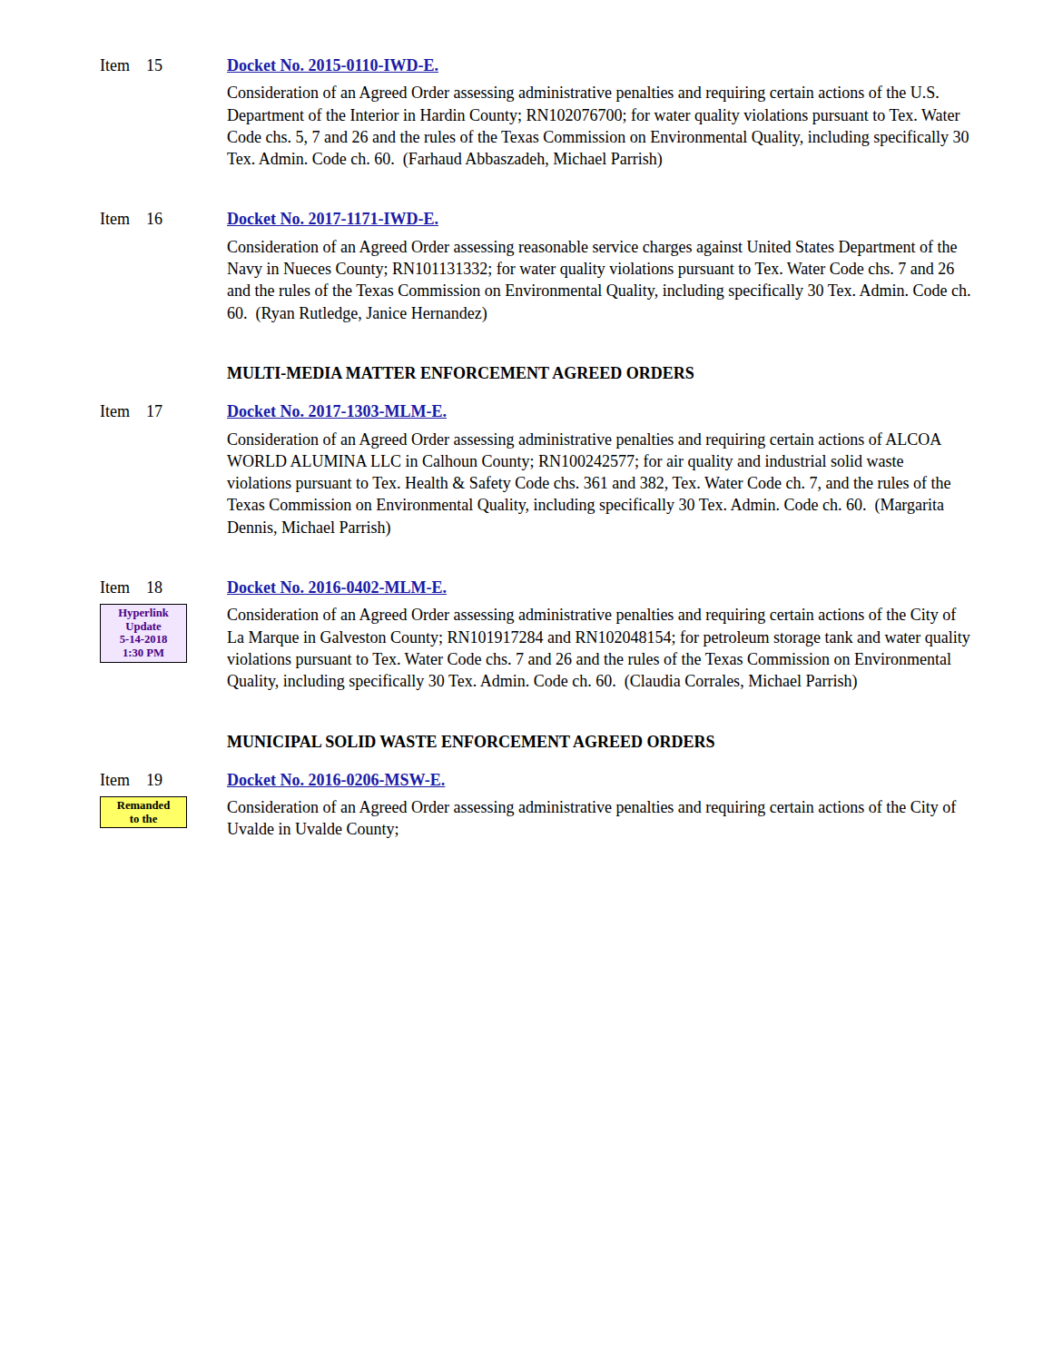Item15
Docket No. 2015-0110-IWD-E.
Consideration of an Agreed Order assessing administrative penalties and requiring certain actions of the U.S. Department of the Interior in Hardin County; RN102076700; for water quality violations pursuant to Tex. Water Code chs. 5, 7 and 26 and the rules of the Texas Commission on Environmental Quality, including specifically 30 Tex. Admin. Code ch. 60. (Farhaud Abbaszadeh, Michael Parrish)
Item16
Docket No. 2017-1171-IWD-E.
Consideration of an Agreed Order assessing reasonable service charges against United States Department of the Navy in Nueces County; RN101131332; for water quality violations pursuant to Tex. Water Code chs. 7 and 26 and the rules of the Texas Commission on Environmental Quality, including specifically 30 Tex. Admin. Code ch. 60. (Ryan Rutledge, Janice Hernandez)
MULTI-MEDIA MATTER ENFORCEMENT AGREED ORDERS
Item17
Docket No. 2017-1303-MLM-E.
Consideration of an Agreed Order assessing administrative penalties and requiring certain actions of ALCOA WORLD ALUMINA LLC in Calhoun County; RN100242577; for air quality and industrial solid waste violations pursuant to Tex. Health & Safety Code chs. 361 and 382, Tex. Water Code ch. 7, and the rules of the Texas Commission on Environmental Quality, including specifically 30 Tex. Admin. Code ch. 60. (Margarita Dennis, Michael Parrish)
Item18
Hyperlink
Update
5-14-2018
1:30 PM
Docket No. 2016-0402-MLM-E.
Consideration of an Agreed Order assessing administrative penalties and requiring certain actions of the City of La Marque in Galveston County; RN101917284 and RN102048154; for petroleum storage tank and water quality violations pursuant to Tex. Water Code chs. 7 and 26 and the rules of the Texas Commission on Environmental Quality, including specifically 30 Tex. Admin. Code ch. 60. (Claudia Corrales, Michael Parrish)
MUNICIPAL SOLID WASTE ENFORCEMENT AGREED ORDERS
Item19
Remanded
to the
Docket No. 2016-0206-MSW-E.
Consideration of an Agreed Order assessing administrative penalties and requiring certain actions of the City of Uvalde in Uvalde County;